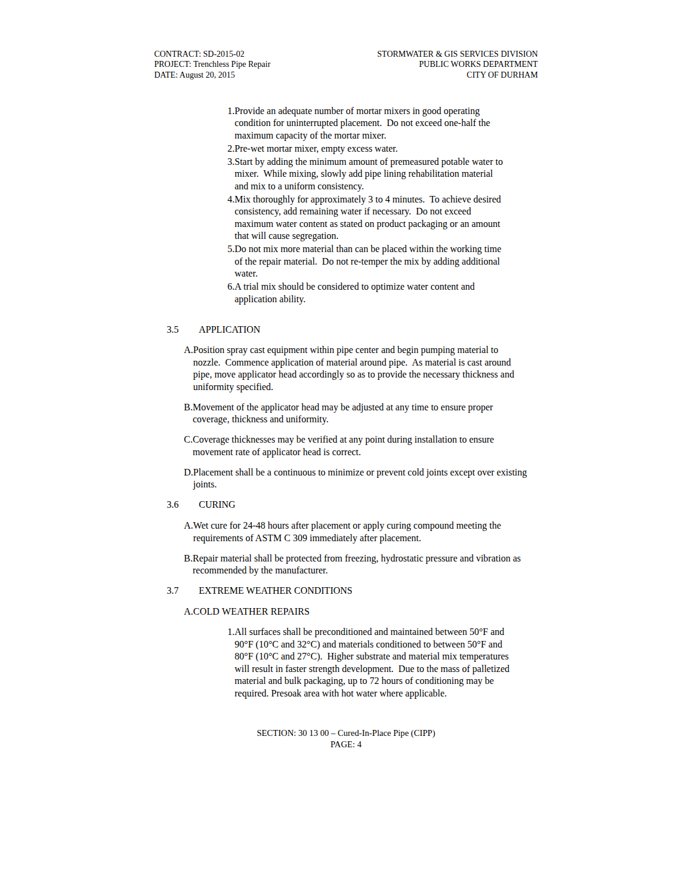| CONTRACT: SD-2015-02 | STORMWATER & GIS SERVICES DIVISION |
| PROJECT: Trenchless Pipe Repair | PUBLIC WORKS DEPARTMENT |
| DATE: August 20, 2015 | CITY OF DURHAM |
1.
Provide an adequate number of mortar mixers in good operating condition for uninterrupted placement. Do not exceed one-half the maximum capacity of the mortar mixer.
2.
Pre-wet mortar mixer, empty excess water.
3.
Start by adding the minimum amount of premeasured potable water to mixer. While mixing, slowly add pipe lining rehabilitation material and mix to a uniform consistency.
4.
Mix thoroughly for approximately 3 to 4 minutes. To achieve desired consistency, add remaining water if necessary. Do not exceed maximum water content as stated on product packaging or an amount that will cause segregation.
5.
Do not mix more material than can be placed within the working time of the repair material. Do not re-temper the mix by adding additional water.
6.
A trial mix should be considered to optimize water content and application ability.
3.5
APPLICATION
A.
Position spray cast equipment within pipe center and begin pumping material to nozzle. Commence application of material around pipe. As material is cast around pipe, move applicator head accordingly so as to provide the necessary thickness and uniformity specified.
B.
Movement of the applicator head may be adjusted at any time to ensure proper coverage, thickness and uniformity.
C.
Coverage thicknesses may be verified at any point during installation to ensure movement rate of applicator head is correct.
D.
Placement shall be a continuous to minimize or prevent cold joints except over existing joints.
3.6
CURING
A.
Wet cure for 24-48 hours after placement or apply curing compound meeting the requirements of ASTM C 309 immediately after placement.
B.
Repair material shall be protected from freezing, hydrostatic pressure and vibration as recommended by the manufacturer.
3.7
EXTREME WEATHER CONDITIONS
A.
COLD WEATHER REPAIRS
1.
All surfaces shall be preconditioned and maintained between 50°F and 90°F (10°C and 32°C) and materials conditioned to between 50°F and 80°F (10°C and 27°C). Higher substrate and material mix temperatures will result in faster strength development. Due to the mass of palletized material and bulk packaging, up to 72 hours of conditioning may be required. Presoak area with hot water where applicable.
SECTION: 30 13 00 – Cured-In-Place Pipe (CIPP)
PAGE: 4